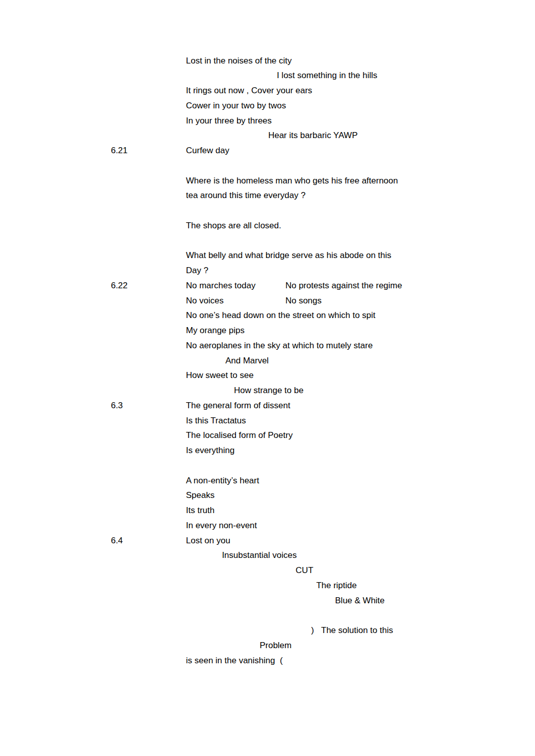Lost in the noises of the city
I lost something in the hills
It rings out now , Cover your ears
Cower in your two by twos
In your three by threes
Hear its barbaric YAWP
6.21
Curfew day
Where is the homeless man who gets his free afternoon
tea around this time everyday ?
The shops are all closed.
What belly and what bridge serve as his abode on this
Day ?
6.22
No marches today No protests against the regime
No voices No songs
No one’s head down on the street on which to spit
My orange pips
No aeroplanes in the sky at which to mutely stare
And Marvel
How sweet to see
How strange to be
6.3
The general form of dissent
Is this Tractatus
The localised form of Poetry
Is everything
A non-entity’s heart
Speaks
Its truth
In every non-event
6.4
Lost on you
Insubstantial voices
CUT
The riptide
Blue & White
) The solution to this
Problem
is seen in the vanishing (